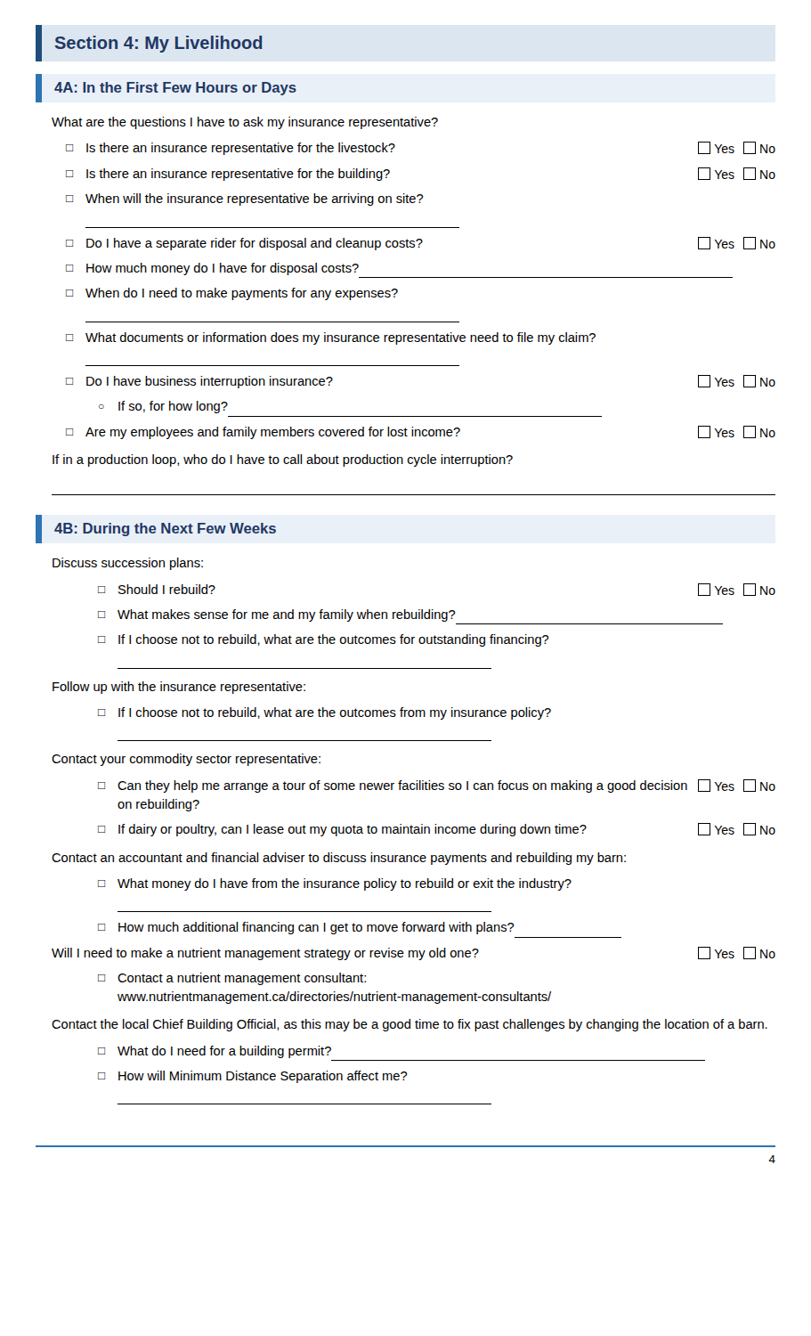Section 4: My Livelihood
4A: In the First Few Hours or Days
What are the questions I have to ask my insurance representative?
□ Is there an insurance representative for the livestock? Yes No
□ Is there an insurance representative for the building? Yes No
□ When will the insurance representative be arriving on site?
□ Do I have a separate rider for disposal and cleanup costs? Yes No
□ How much money do I have for disposal costs?
□ When do I need to make payments for any expenses?
□ What documents or information does my insurance representative need to file my claim?
□ Do I have business interruption insurance? Yes No
○ If so, for how long?
□ Are my employees and family members covered for lost income? Yes No
If in a production loop, who do I have to call about production cycle interruption?
4B: During the Next Few Weeks
Discuss succession plans:
□ Should I rebuild? Yes No
□ What makes sense for me and my family when rebuilding?
□ If I choose not to rebuild, what are the outcomes for outstanding financing?
Follow up with the insurance representative:
□ If I choose not to rebuild, what are the outcomes from my insurance policy?
Contact your commodity sector representative:
□ Can they help me arrange a tour of some newer facilities so I can focus on making a good decision on rebuilding? Yes No
□ If dairy or poultry, can I lease out my quota to maintain income during down time? Yes No
Contact an accountant and financial adviser to discuss insurance payments and rebuilding my barn:
□ What money do I have from the insurance policy to rebuild or exit the industry?
□ How much additional financing can I get to move forward with plans?
Will I need to make a nutrient management strategy or revise my old one? Yes No
□ Contact a nutrient management consultant:
www.nutrientmanagement.ca/directories/nutrient-management-consultants/
Contact the local Chief Building Official, as this may be a good time to fix past challenges by changing the location of a barn.
□ What do I need for a building permit?
□ How will Minimum Distance Separation affect me?
4